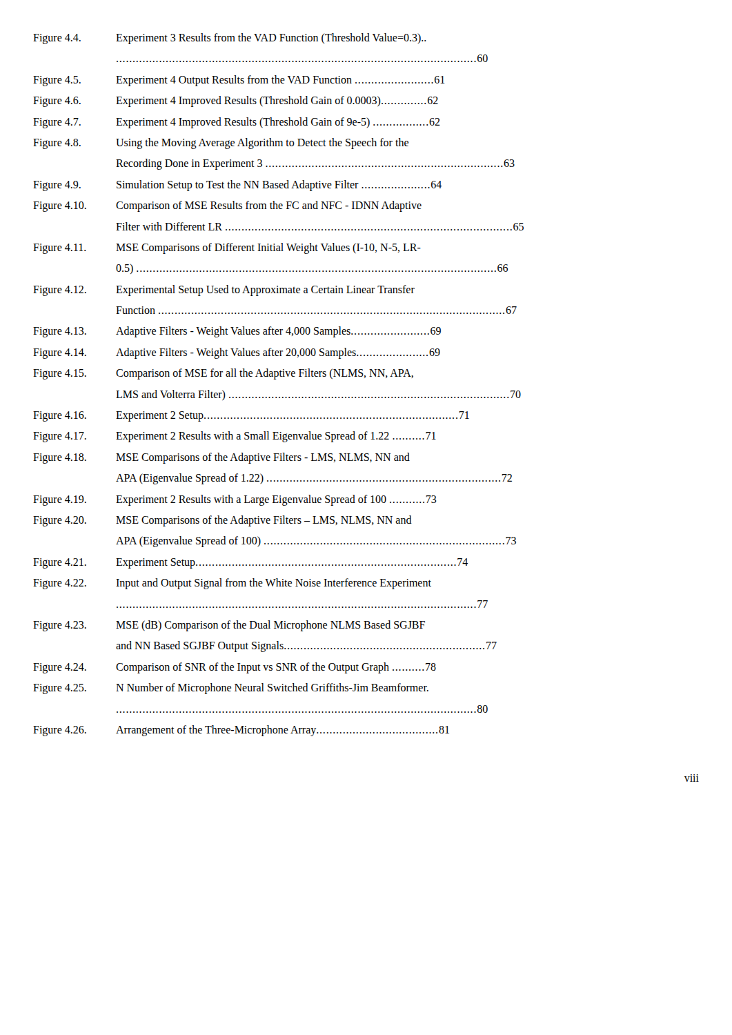| Figure 4.4. | Experiment 3 Results from the VAD Function (Threshold Value=0.3).. ............................................................................................................. 60 |
| Figure 4.5. | Experiment 4 Output Results from the VAD Function ........................ 61 |
| Figure 4.6. | Experiment 4 Improved Results (Threshold Gain of 0.0003) .............. 62 |
| Figure 4.7. | Experiment 4 Improved Results (Threshold Gain of 9e-5) ................. 62 |
| Figure 4.8. | Using the Moving Average Algorithm to Detect the Speech for the Recording Done in Experiment 3 ........................................................................ 63 |
| Figure 4.9. | Simulation Setup to Test the NN Based Adaptive Filter ..................... 64 |
| Figure 4.10. | Comparison of MSE Results from the FC and NFC - IDNN Adaptive Filter with Different LR ....................................................................................... 65 |
| Figure 4.11. | MSE Comparisons of Different Initial Weight Values (I-10, N-5, LR- 0.5) ............................................................................................................. 66 |
| Figure 4.12. | Experimental Setup Used to Approximate a Certain Linear Transfer Function ......................................................................................................... 67 |
| Figure 4.13. | Adaptive Filters - Weight Values after 4,000 Samples ........................ 69 |
| Figure 4.14. | Adaptive Filters - Weight Values after 20,000 Samples ...................... 69 |
| Figure 4.15. | Comparison of MSE for all the Adaptive Filters (NLMS, NN, APA, LMS and Volterra Filter) ..................................................................................... 70 |
| Figure 4.16. | Experiment 2 Setup ............................................................................. 71 |
| Figure 4.17. | Experiment 2 Results with a Small Eigenvalue Spread of 1.22 .......... 71 |
| Figure 4.18. | MSE Comparisons of the Adaptive Filters - LMS, NLMS, NN and APA (Eigenvalue Spread of 1.22) ....................................................................... 72 |
| Figure 4.19. | Experiment 2 Results with a Large Eigenvalue Spread of 100 ........... 73 |
| Figure 4.20. | MSE Comparisons of the Adaptive Filters – LMS, NLMS, NN and APA (Eigenvalue Spread of 100) ......................................................................... 73 |
| Figure 4.21. | Experiment Setup ............................................................................... 74 |
| Figure 4.22. | Input and Output Signal from the White Noise Interference Experiment ............................................................................................................. 77 |
| Figure 4.23. | MSE (dB) Comparison of the Dual Microphone NLMS Based SGJBF and NN Based SGJBF Output Signals ............................................................. 77 |
| Figure 4.24. | Comparison of SNR of the Input vs SNR of the Output Graph .......... 78 |
| Figure 4.25. | N Number of Microphone Neural Switched Griffiths-Jim Beamformer. ............................................................................................................. 80 |
| Figure 4.26. | Arrangement of the Three-Microphone Array ..................................... 81 |
viii